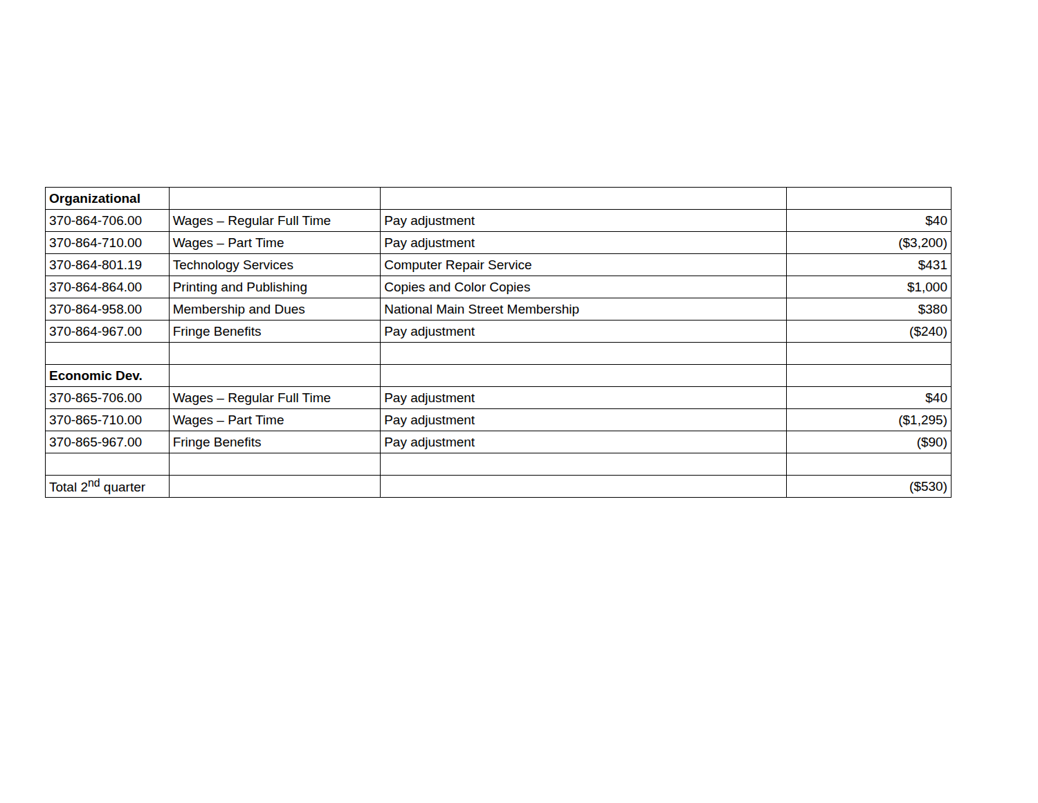| Organizational | | | |
| 370-864-706.00 | Wages – Regular Full Time | Pay adjustment | $40 |
| 370-864-710.00 | Wages – Part Time | Pay adjustment | ($3,200) |
| 370-864-801.19 | Technology Services | Computer Repair Service | $431 |
| 370-864-864.00 | Printing and Publishing | Copies and Color Copies | $1,000 |
| 370-864-958.00 | Membership and Dues | National Main Street Membership | $380 |
| 370-864-967.00 | Fringe Benefits | Pay adjustment | ($240) |
| Economic Dev. | | | |
| 370-865-706.00 | Wages – Regular Full Time | Pay adjustment | $40 |
| 370-865-710.00 | Wages – Part Time | Pay adjustment | ($1,295) |
| 370-865-967.00 | Fringe Benefits | Pay adjustment | ($90) |
| Total 2 nd quarter | | | ($530) |